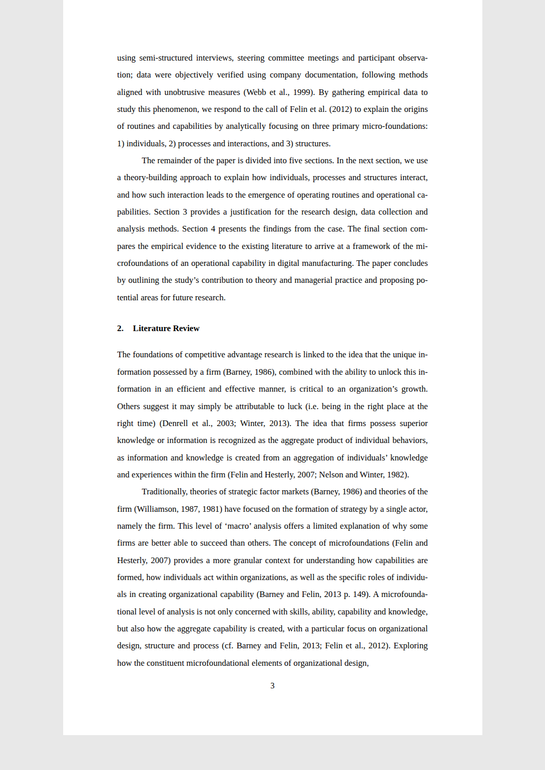using semi-structured interviews, steering committee meetings and participant observation; data were objectively verified using company documentation, following methods aligned with unobtrusive measures (Webb et al., 1999). By gathering empirical data to study this phenomenon, we respond to the call of Felin et al. (2012) to explain the origins of routines and capabilities by analytically focusing on three primary micro-foundations: 1) individuals, 2) processes and interactions, and 3) structures.
The remainder of the paper is divided into five sections. In the next section, we use a theory-building approach to explain how individuals, processes and structures interact, and how such interaction leads to the emergence of operating routines and operational capabilities. Section 3 provides a justification for the research design, data collection and analysis methods. Section 4 presents the findings from the case. The final section compares the empirical evidence to the existing literature to arrive at a framework of the microfoundations of an operational capability in digital manufacturing. The paper concludes by outlining the study’s contribution to theory and managerial practice and proposing potential areas for future research.
2. Literature Review
The foundations of competitive advantage research is linked to the idea that the unique information possessed by a firm (Barney, 1986), combined with the ability to unlock this information in an efficient and effective manner, is critical to an organization’s growth. Others suggest it may simply be attributable to luck (i.e. being in the right place at the right time) (Denrell et al., 2003; Winter, 2013). The idea that firms possess superior knowledge or information is recognized as the aggregate product of individual behaviors, as information and knowledge is created from an aggregation of individuals’ knowledge and experiences within the firm (Felin and Hesterly, 2007; Nelson and Winter, 1982).
Traditionally, theories of strategic factor markets (Barney, 1986) and theories of the firm (Williamson, 1987, 1981) have focused on the formation of strategy by a single actor, namely the firm. This level of ‘macro’ analysis offers a limited explanation of why some firms are better able to succeed than others. The concept of microfoundations (Felin and Hesterly, 2007) provides a more granular context for understanding how capabilities are formed, how individuals act within organizations, as well as the specific roles of individuals in creating organizational capability (Barney and Felin, 2013 p. 149). A microfoundational level of analysis is not only concerned with skills, ability, capability and knowledge, but also how the aggregate capability is created, with a particular focus on organizational design, structure and process (cf. Barney and Felin, 2013; Felin et al., 2012). Exploring how the constituent microfoundational elements of organizational design,
3